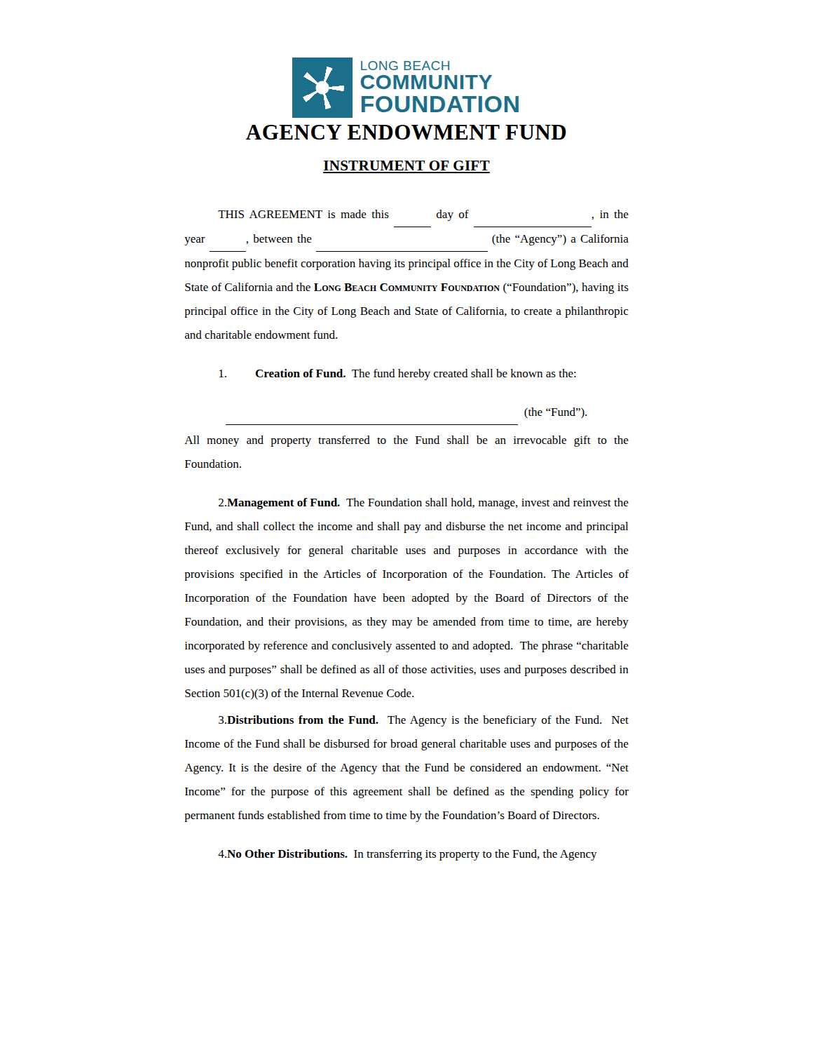LONG BEACH
COMMUNITY
FOUNDATION
AGENCY ENDOWMENT FUND
INSTRUMENT OF GIFT
THIS AGREEMENT is made this day of , in the year , between the (the “Agency”) a California nonprofit public benefit corporation having its principal office in the City of Long Beach and State of California and the Long Beach Community Foundation (“Foundation”), having its principal office in the City of Long Beach and State of California, to create a philanthropic and charitable endowment fund.
1. Creation of Fund. The fund hereby created shall be known as the:
(the “Fund”).
All money and property transferred to the Fund shall be an irrevocable gift to the Foundation.
2. Management of Fund. The Foundation shall hold, manage, invest and reinvest the Fund, and shall collect the income and shall pay and disburse the net income and principal thereof exclusively for general charitable uses and purposes in accordance with the provisions specified in the Articles of Incorporation of the Foundation. The Articles of Incorporation of the Foundation have been adopted by the Board of Directors of the Foundation, and their provisions, as they may be amended from time to time, are hereby incorporated by reference and conclusively assented to and adopted. The phrase “charitable uses and purposes” shall be defined as all of those activities, uses and purposes described in Section 501(c)(3) of the Internal Revenue Code.
3. Distributions from the Fund. The Agency is the beneficiary of the Fund. Net Income of the Fund shall be disbursed for broad general charitable uses and purposes of the Agency. It is the desire of the Agency that the Fund be considered an endowment. “Net Income” for the purpose of this agreement shall be defined as the spending policy for permanent funds established from time to time by the Foundation’s Board of Directors.
4. No Other Distributions. In transferring its property to the Fund, the Agency